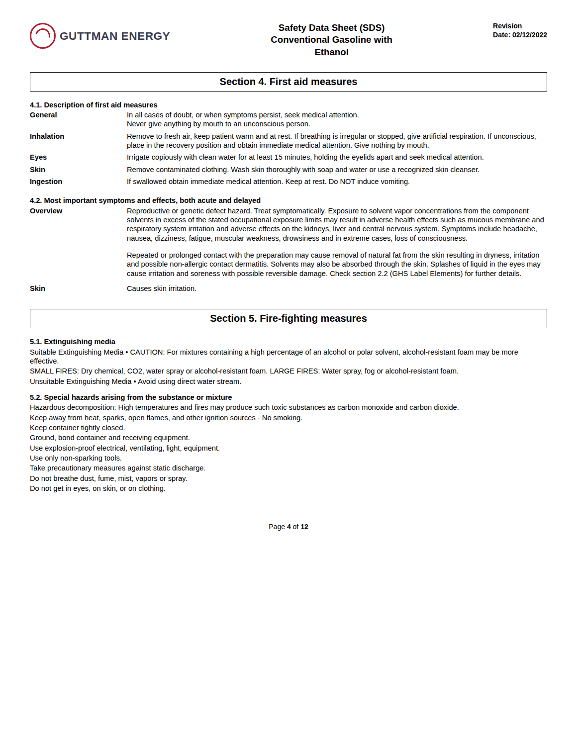GUTTMAN ENERGY
Safety Data Sheet (SDS)
Conventional Gasoline with
Ethanol
Revision
Date: 02/12/2022
Section 4. First aid measures
4.1. Description of first aid measures
| General | In all cases of doubt, or when symptoms persist, seek medical attention. Never give anything by mouth to an unconscious person. |
| Inhalation | Remove to fresh air, keep patient warm and at rest. If breathing is irregular or stopped, give artificial respiration. If unconscious, place in the recovery position and obtain immediate medical attention. Give nothing by mouth. |
| Eyes | Irrigate copiously with clean water for at least 15 minutes, holding the eyelids apart and seek medical attention. |
| Skin | Remove contaminated clothing. Wash skin thoroughly with soap and water or use a recognized skin cleanser. |
| Ingestion | If swallowed obtain immediate medical attention. Keep at rest. Do NOT induce vomiting. |
4.2. Most important symptoms and effects, both acute and delayed
| Overview | Reproductive or genetic defect hazard. Treat symptomatically. Exposure to solvent vapor concentrations from the component solvents in excess of the stated occupational exposure limits may result in adverse health effects such as mucous membrane and respiratory system irritation and adverse effects on the kidneys, liver and central nervous system. Symptoms include headache, nausea, dizziness, fatigue, muscular weakness, drowsiness and in extreme cases, loss of consciousness. Repeated or prolonged contact with the preparation may cause removal of natural fat from the skin resulting in dryness, irritation and possible non-allergic contact dermatitis. Solvents may also be absorbed through the skin. Splashes of liquid in the eyes may cause irritation and soreness with possible reversible damage. Check section 2.2 (GHS Label Elements) for further details. |
| Skin | Causes skin irritation. |
Section 5. Fire-fighting measures
5.1. Extinguishing media
Suitable Extinguishing Media • CAUTION: For mixtures containing a high percentage of an alcohol or polar solvent, alcohol-resistant foam may be more effective.
SMALL FIRES: Dry chemical, CO2, water spray or alcohol-resistant foam. LARGE FIRES: Water spray, fog or alcohol-resistant foam.
Unsuitable Extinguishing Media • Avoid using direct water stream.
5.2. Special hazards arising from the substance or mixture
Hazardous decomposition: High temperatures and fires may produce such toxic substances as carbon monoxide and carbon dioxide.
Keep away from heat, sparks, open flames, and other ignition sources - No smoking.
Keep container tightly closed.
Ground, bond container and receiving equipment.
Use explosion-proof electrical, ventilating, light, equipment.
Use only non-sparking tools.
Take precautionary measures against static discharge.
Do not breathe dust, fume, mist, vapors or spray.
Do not get in eyes, on skin, or on clothing.
Page 4 of 12